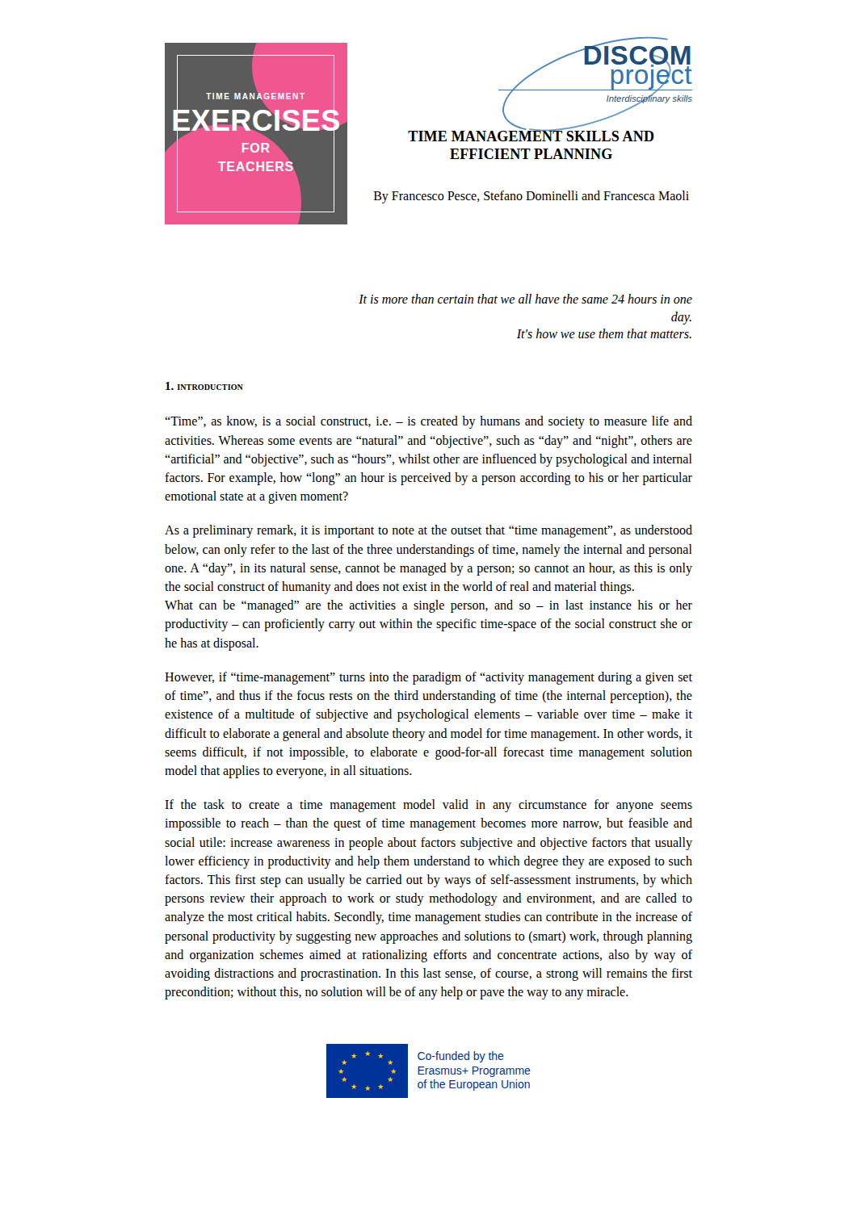Time Management
Exercises
for
Teachers
DISCOM
project
Interdisciplinary skills
Time Management Skills and Efficient Planning
By Francesco Pesce, Stefano Dominelli and Francesca Maoli
It is more than certain that we all have the same 24 hours in one day.
It's how we use them that matters.
1. Introduction
“Time”, as know, is a social construct, i.e. – is created by humans and society to measure life and activities. Whereas some events are “natural” and “objective”, such as “day” and “night”, others are “artificial” and “objective”, such as “hours”, whilst other are influenced by psychological and internal factors. For example, how “long” an hour is perceived by a person according to his or her particular emotional state at a given moment?
As a preliminary remark, it is important to note at the outset that “time management”, as understood below, can only refer to the last of the three understandings of time, namely the internal and personal one. A “day”, in its natural sense, cannot be managed by a person; so cannot an hour, as this is only the social construct of humanity and does not exist in the world of real and material things.
What can be “managed” are the activities a single person, and so – in last instance his or her productivity – can proficiently carry out within the specific time-space of the social construct she or he has at disposal.
However, if “time-management” turns into the paradigm of “activity management during a given set of time”, and thus if the focus rests on the third understanding of time (the internal perception), the existence of a multitude of subjective and psychological elements – variable over time – make it difficult to elaborate a general and absolute theory and model for time management. In other words, it seems difficult, if not impossible, to elaborate e good-for-all forecast time management solution model that applies to everyone, in all situations.
If the task to create a time management model valid in any circumstance for anyone seems impossible to reach – than the quest of time management becomes more narrow, but feasible and social utile: increase awareness in people about factors subjective and objective factors that usually lower efficiency in productivity and help them understand to which degree they are exposed to such factors. This first step can usually be carried out by ways of self-assessment instruments, by which persons review their approach to work or study methodology and environment, and are called to analyze the most critical habits. Secondly, time management studies can contribute in the increase of personal productivity by suggesting new approaches and solutions to (smart) work, through planning and organization schemes aimed at rationalizing efforts and concentrate actions, also by way of avoiding distractions and procrastination. In this last sense, of course, a strong will remains the first precondition; without this, no solution will be of any help or pave the way to any miracle.
★ ★ ★ ★ ★ ★ ★ ★ ★ ★ ★ ★
Co-funded by the
Erasmus+ Programme
of the European Union